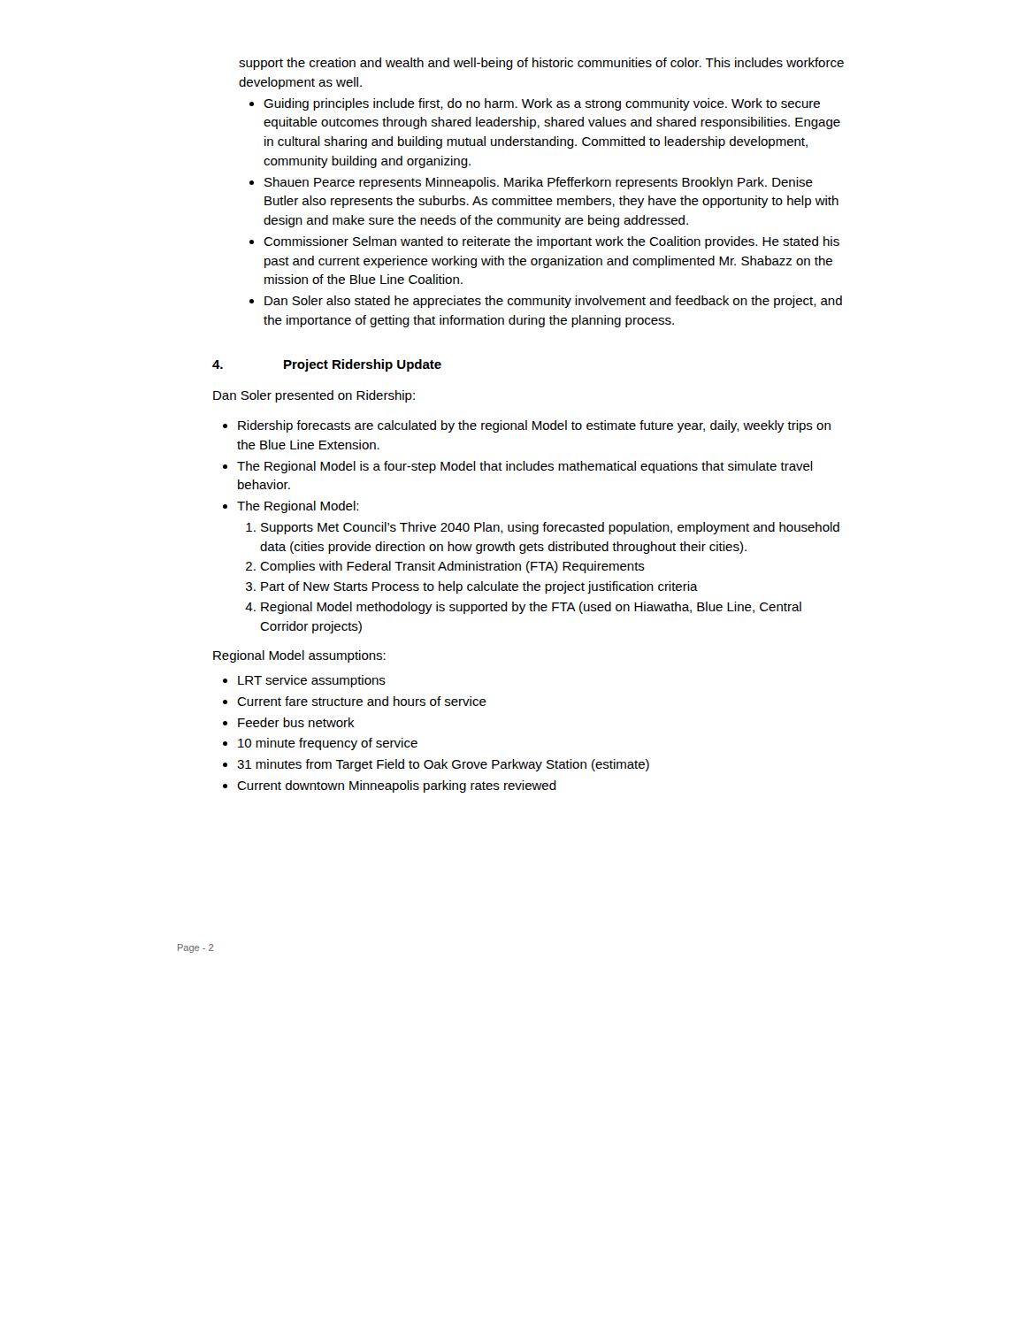support the creation and wealth and well-being of historic communities of color. This includes workforce development as well.
Guiding principles include first, do no harm. Work as a strong community voice. Work to secure equitable outcomes through shared leadership, shared values and shared responsibilities. Engage in cultural sharing and building mutual understanding. Committed to leadership development, community building and organizing.
Shauen Pearce represents Minneapolis. Marika Pfefferkorn represents Brooklyn Park. Denise Butler also represents the suburbs. As committee members, they have the opportunity to help with design and make sure the needs of the community are being addressed.
Commissioner Selman wanted to reiterate the important work the Coalition provides. He stated his past and current experience working with the organization and complimented Mr. Shabazz on the mission of the Blue Line Coalition.
Dan Soler also stated he appreciates the community involvement and feedback on the project, and the importance of getting that information during the planning process.
4.
Project Ridership Update
Dan Soler presented on Ridership:
Ridership forecasts are calculated by the regional Model to estimate future year, daily, weekly trips on the Blue Line Extension.
The Regional Model is a four-step Model that includes mathematical equations that simulate travel behavior.
The Regional Model:
Supports Met Council’s Thrive 2040 Plan, using forecasted population, employment and household data (cities provide direction on how growth gets distributed throughout their cities).
Complies with Federal Transit Administration (FTA) Requirements
Part of New Starts Process to help calculate the project justification criteria
Regional Model methodology is supported by the FTA (used on Hiawatha, Blue Line, Central Corridor projects)
Regional Model assumptions:
LRT service assumptions
Current fare structure and hours of service
Feeder bus network
10 minute frequency of service
31 minutes from Target Field to Oak Grove Parkway Station (estimate)
Current downtown Minneapolis parking rates reviewed
Page - 2